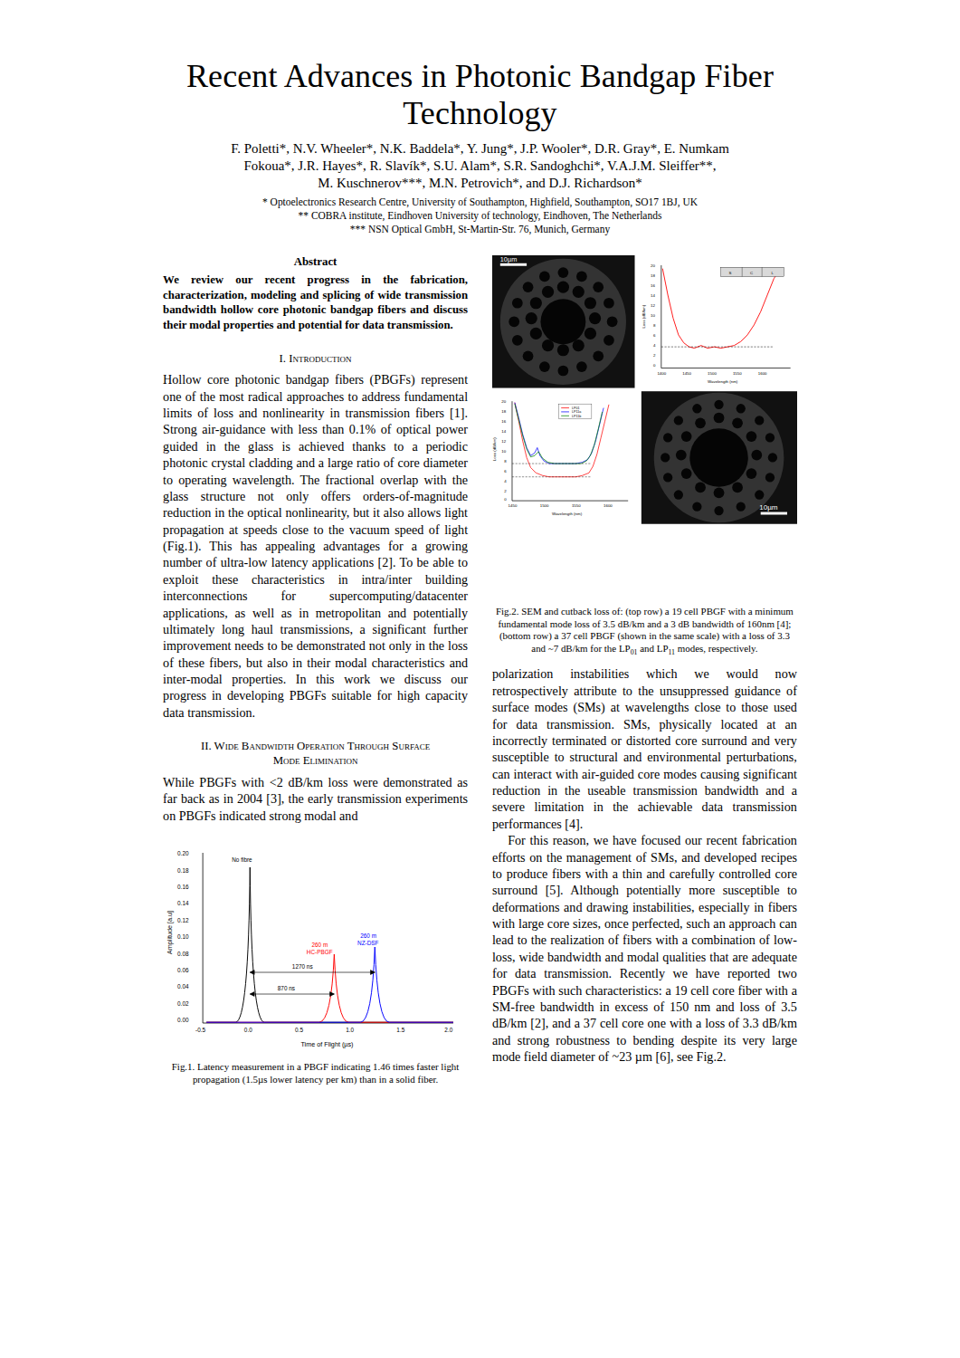Recent Advances in Photonic Bandgap Fiber
Technology
F. Poletti*, N.V. Wheeler*, N.K. Baddela*, Y. Jung*, J.P. Wooler*, D.R. Gray*, E. Numkam
Fokoua*, J.R. Hayes*, R. Slavík*, S.U. Alam*, S.R. Sandoghchi*, V.A.J.M. Sleiffer**,
M. Kuschnerov***, M.N. Petrovich*, and D.J. Richardson*
* Optoelectronics Research Centre, University of Southampton, Highfield, Southampton, SO17 1BJ, UK
** COBRA institute, Eindhoven University of technology, Eindhoven, The Netherlands
*** NSN Optical GmbH, St-Martin-Str. 76, Munich, Germany
Abstract
We review our recent progress in the fabrication, characterization, modeling and splicing of wide transmission bandwidth hollow core photonic bandgap fibers and discuss their modal properties and potential for data transmission.
I. Introduction
Hollow core photonic bandgap fibers (PBGFs) represent one of the most radical approaches to address fundamental limits of loss and nonlinearity in transmission fibers [1]. Strong air-guidance with less than 0.1% of optical power guided in the glass is achieved thanks to a periodic photonic crystal cladding and a large ratio of core diameter to operating wavelength. The fractional overlap with the glass structure not only offers orders-of-magnitude reduction in the optical nonlinearity, but it also allows light propagation at speeds close to the vacuum speed of light (Fig.1). This has appealing advantages for a growing number of ultra-low latency applications [2]. To be able to exploit these characteristics in intra/inter building interconnections for supercomputing/datacenter applications, as well as in metropolitan and potentially ultimately long haul transmissions, a significant further improvement needs to be demonstrated not only in the loss of these fibers, but also in their modal characteristics and inter-modal properties. In this work we discuss our progress in developing PBGFs suitable for high capacity data transmission.
II. Wide Bandwidth Operation Through Surface
Mode Elimination
While PBGFs with <2 dB/km loss were demonstrated as far back as in 2004 [3], the early transmission experiments on PBGFs indicated strong modal and
Fig.1. Latency measurement in a PBGF indicating 1.46 times faster light propagation (1.5µs lower latency per km) than in a solid fiber.
Fig.2. SEM and cutback loss of: (top row) a 19 cell PBGF with a minimum fundamental mode loss of 3.5 dB/km and a 3 dB bandwidth of 160nm [4]; (bottom row) a 37 cell PBGF (shown in the same scale) with a loss of 3.3 and ~7 dB/km for the LP01 and LP11 modes, respectively.
polarization instabilities which we would now retrospectively attribute to the unsuppressed guidance of surface modes (SMs) at wavelengths close to those used for data transmission. SMs, physically located at an incorrectly terminated or distorted core surround and very susceptible to structural and environmental perturbations, can interact with air-guided core modes causing significant reduction in the useable transmission bandwidth and a severe limitation in the achievable data transmission performances [4].
For this reason, we have focused our recent fabrication efforts on the management of SMs, and developed recipes to produce fibers with a thin and carefully controlled core surround [5]. Although potentially more susceptible to deformations and drawing instabilities, especially in fibers with large core sizes, once perfected, such an approach can lead to the realization of fibers with a combination of low-loss, wide bandwidth and modal qualities that are adequate for data transmission. Recently we have reported two PBGFs with such characteristics: a 19 cell core fiber with a SM-free bandwidth in excess of 150 nm and loss of 3.5 dB/km [2], and a 37 cell core one with a loss of 3.3 dB/km and strong robustness to bending despite its very large mode field diameter of ~23 µm [6], see Fig.2.